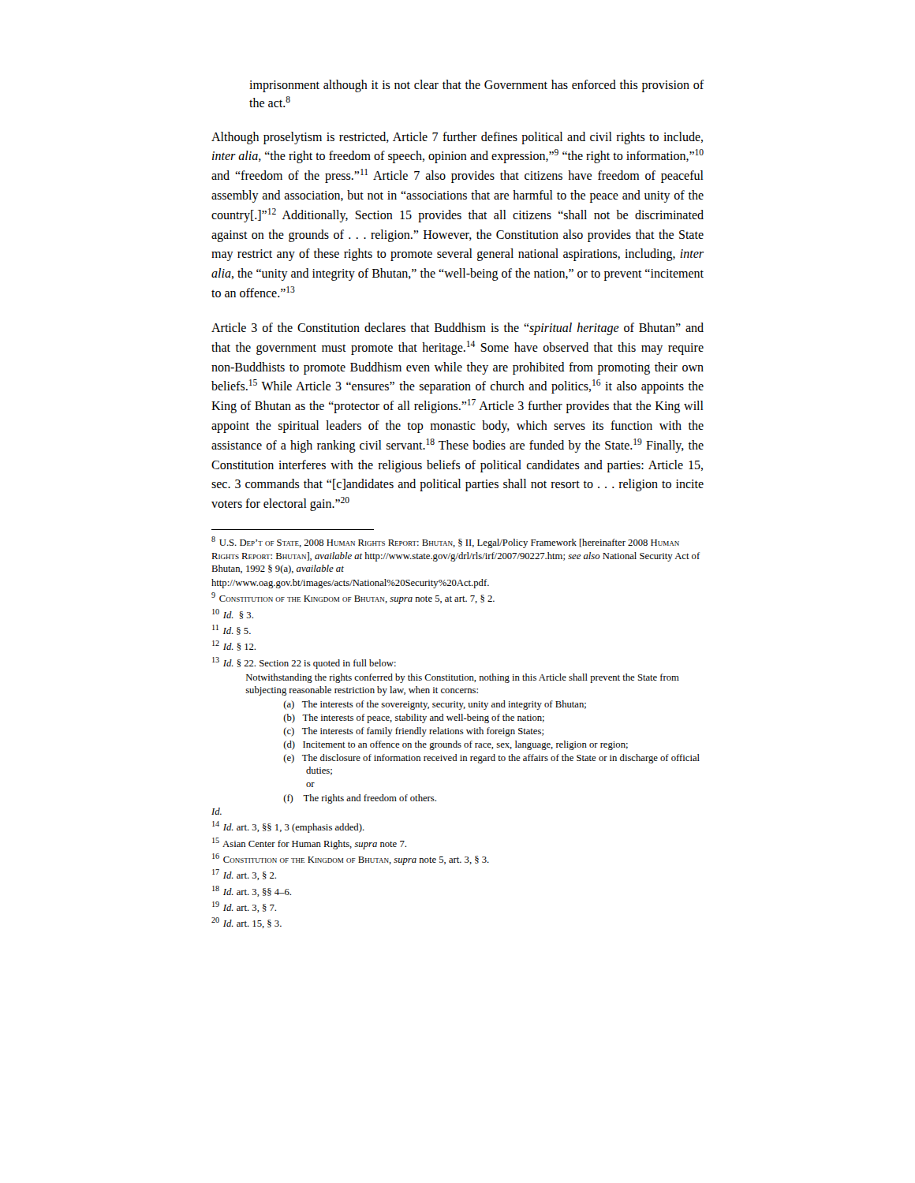imprisonment although it is not clear that the Government has enforced this provision of the act.8
Although proselytism is restricted, Article 7 further defines political and civil rights to include, inter alia, “the right to freedom of speech, opinion and expression,”9 “the right to information,”10 and “freedom of the press.”11 Article 7 also provides that citizens have freedom of peaceful assembly and association, but not in “associations that are harmful to the peace and unity of the country[.]”12 Additionally, Section 15 provides that all citizens “shall not be discriminated against on the grounds of . . . religion.” However, the Constitution also provides that the State may restrict any of these rights to promote several general national aspirations, including, inter alia, the “unity and integrity of Bhutan,” the “well-being of the nation,” or to prevent “incitement to an offence.”13
Article 3 of the Constitution declares that Buddhism is the “spiritual heritage of Bhutan” and that the government must promote that heritage.14 Some have observed that this may require non-Buddhists to promote Buddhism even while they are prohibited from promoting their own beliefs.15 While Article 3 “ensures” the separation of church and politics,16 it also appoints the King of Bhutan as the “protector of all religions.”17 Article 3 further provides that the King will appoint the spiritual leaders of the top monastic body, which serves its function with the assistance of a high ranking civil servant.18 These bodies are funded by the State.19 Finally, the Constitution interferes with the religious beliefs of political candidates and parties: Article 15, sec. 3 commands that “[c]andidates and political parties shall not resort to . . . religion to incite voters for electoral gain.”20
8 U.S. Dep’t of State, 2008 Human Rights Report: Bhutan, § II, Legal/Policy Framework [hereinafter 2008 Human Rights Report: Bhutan], available at http://www.state.gov/g/drl/rls/irf/2007/90227.htm; see also National Security Act of Bhutan, 1992 § 9(a), available at
http://www.oag.gov.bt/images/acts/National%20Security%20Act.pdf.
9 Constitution of the Kingdom of Bhutan, supra note 5, at art. 7, § 2.
10 Id. § 3.
11 Id. § 5.
12 Id. § 12.
13 Id. § 22. Section 22 is quoted in full below:
Notwithstanding the rights conferred by this Constitution, nothing in this Article shall prevent the State from subjecting reasonable restriction by law, when it concerns:
(a) The interests of the sovereignty, security, unity and integrity of Bhutan;
(b) The interests of peace, stability and well-being of the nation;
(c) The interests of family friendly relations with foreign States;
(d) Incitement to an offence on the grounds of race, sex, language, religion or region;
(e) The disclosure of information received in regard to the affairs of the State or in discharge of official duties;
or
(f) The rights and freedom of others.
Id.
14 Id. art. 3, §§ 1, 3 (emphasis added).
15 Asian Center for Human Rights, supra note 7.
16 Constitution of the Kingdom of Bhutan, supra note 5, art. 3, § 3.
17 Id. art. 3, § 2.
18 Id. art. 3, §§ 4–6.
19 Id. art. 3, § 7.
20 Id. art. 15, § 3.